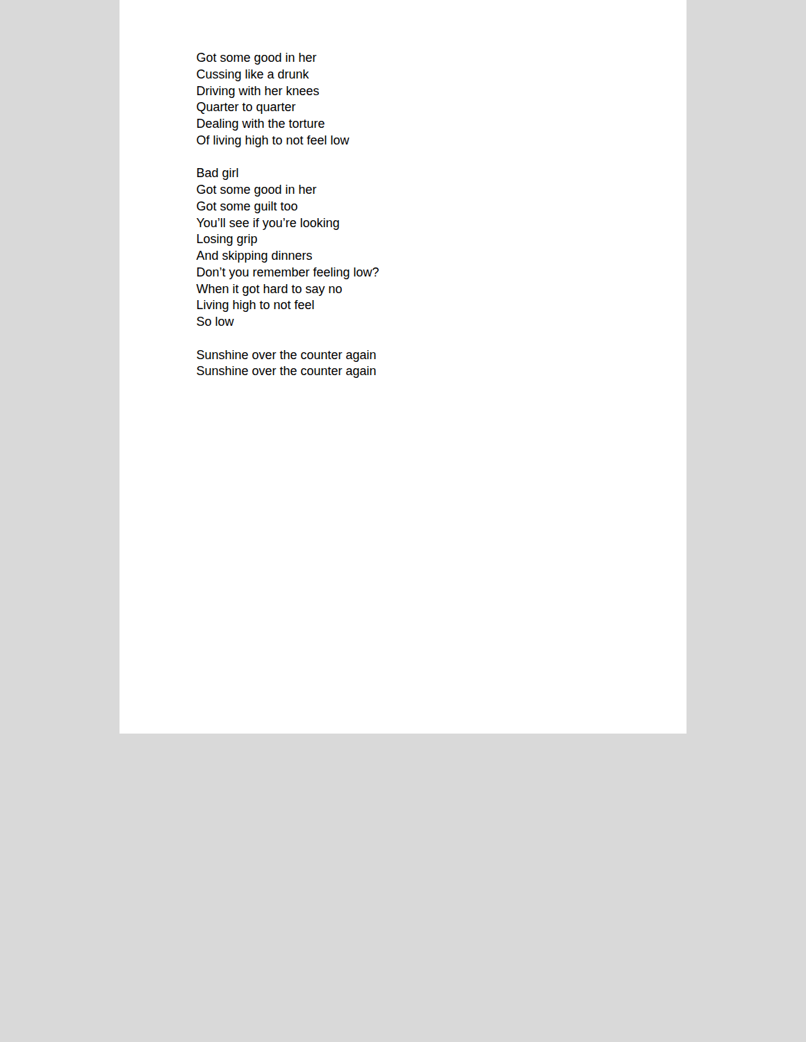Got some good in her
Cussing like a drunk
Driving with her knees
Quarter to quarter
Dealing with the torture
Of living high to not feel low
Bad girl
Got some good in her
Got some guilt too
You’ll see if you’re looking
Losing grip
And skipping dinners
Don’t you remember feeling low?
When it got hard to say no
Living high to not feel
So low
Sunshine over the counter again
Sunshine over the counter again